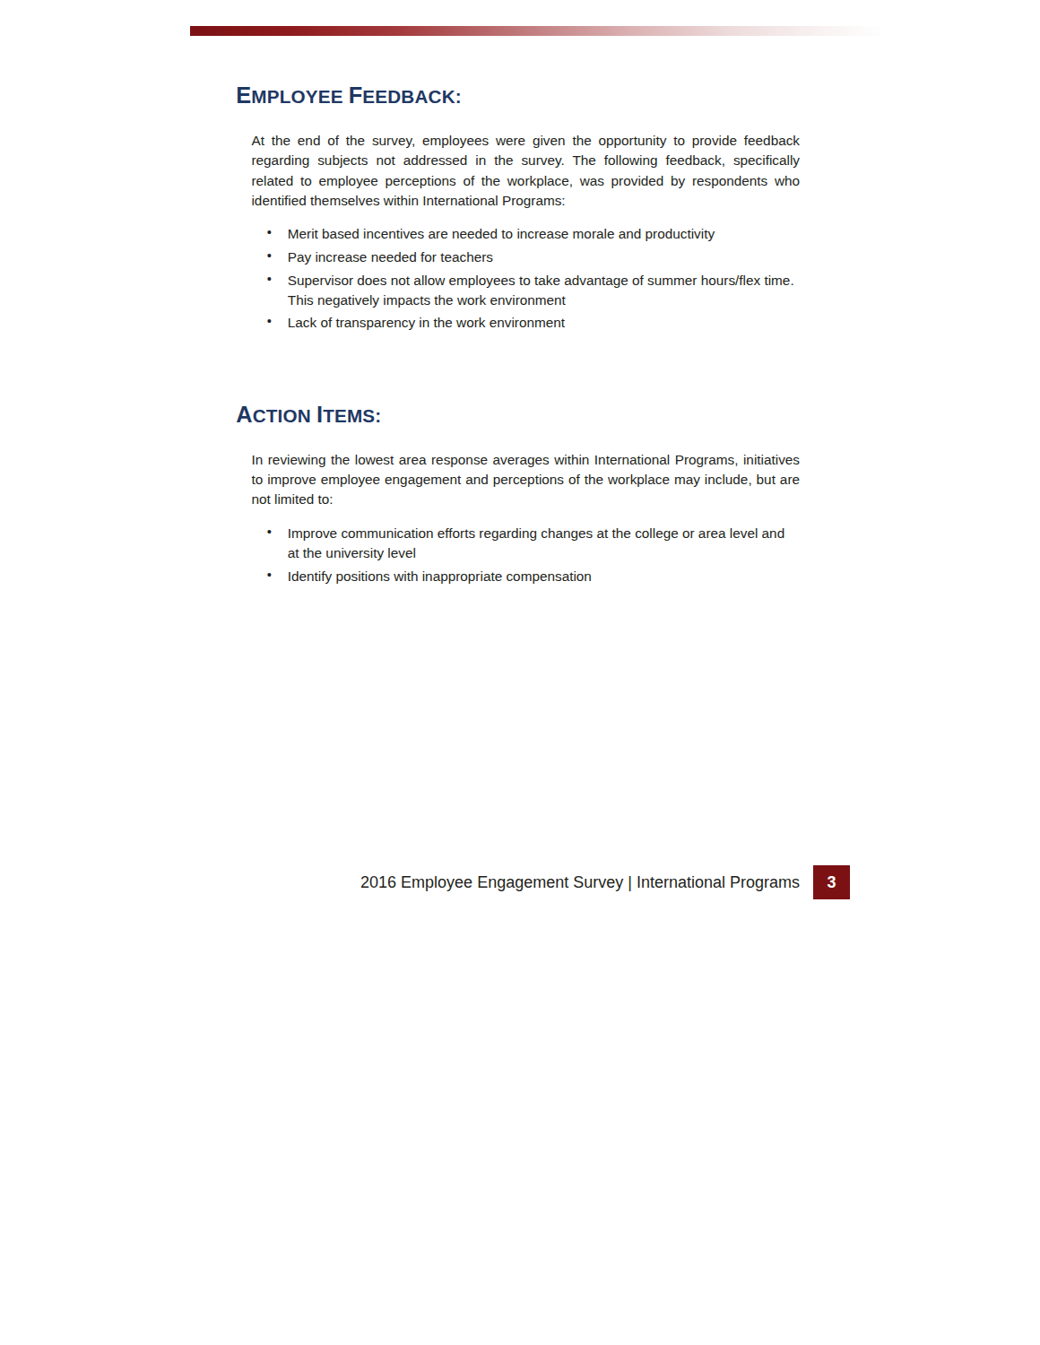Employee Feedback:
At the end of the survey, employees were given the opportunity to provide feedback regarding subjects not addressed in the survey. The following feedback, specifically related to employee perceptions of the workplace, was provided by respondents who identified themselves within International Programs:
Merit based incentives are needed to increase morale and productivity
Pay increase needed for teachers
Supervisor does not allow employees to take advantage of summer hours/flex time. This negatively impacts the work environment
Lack of transparency in the work environment
Action Items:
In reviewing the lowest area response averages within International Programs, initiatives to improve employee engagement and perceptions of the workplace may include, but are not limited to:
Improve communication efforts regarding changes at the college or area level and at the university level
Identify positions with inappropriate compensation
2016 Employee Engagement Survey | International Programs
3